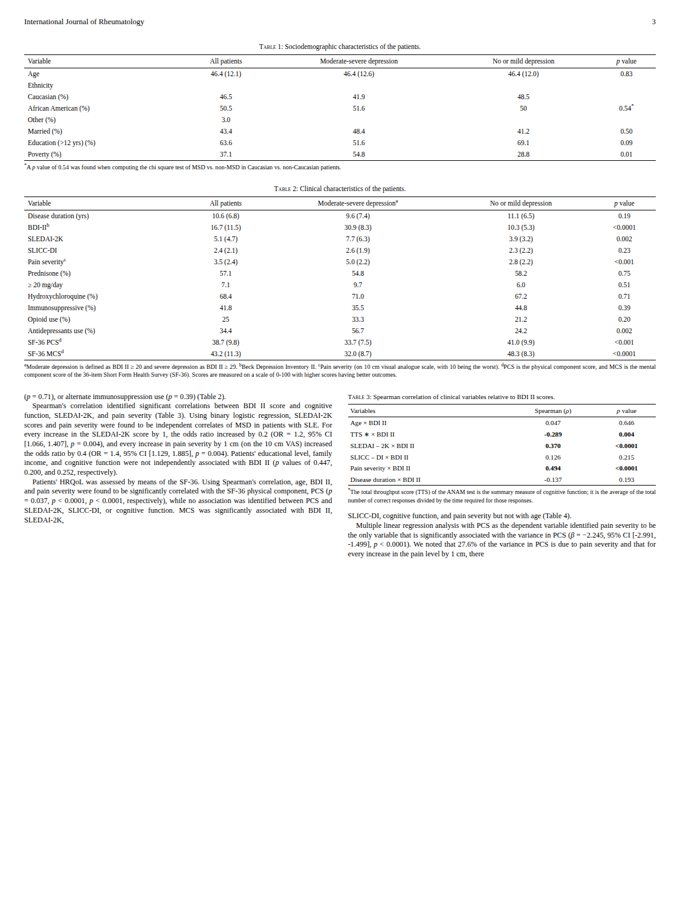International Journal of Rheumatology
3
Table 1: Sociodemographic characteristics of the patients.
| Variable | All patients | Moderate-severe depression | No or mild depression | p value |
| --- | --- | --- | --- | --- |
| Age | 46.4 (12.1) | 46.4 (12.6) | 46.4 (12.0) | 0.83 |
| Ethnicity | | | | |
| Caucasian (%) | 46.5 | 41.9 | 48.5 | |
| African American (%) | 50.5 | 51.6 | 50 | 0.54 * |
| Other (%) | 3.0 | | | |
| Married (%) | 43.4 | 48.4 | 41.2 | 0.50 |
| Education (>12 yrs) (%) | 63.6 | 51.6 | 69.1 | 0.09 |
| Poverty (%) | 37.1 | 54.8 | 28.8 | 0.01 |
*A p value of 0.54 was found when computing the chi square test of MSD vs. non-MSD in Caucasian vs. non-Caucasian patients.
Table 2: Clinical characteristics of the patients.
| Variable | All patients | Moderate-severe depression a | No or mild depression | p value |
| --- | --- | --- | --- | --- |
| Disease duration (yrs) | 10.6 (6.8) | 9.6 (7.4) | 11.1 (6.5) | 0.19 |
| BDI-II b | 16.7 (11.5) | 30.9 (8.3) | 10.3 (5.3) | <0.0001 |
| SLEDAI-2K | 5.1 (4.7) | 7.7 (6.3) | 3.9 (3.2) | 0.002 |
| SLICC-DI | 2.4 (2.1) | 2.6 (1.9) | 2.3 (2.2) | 0.23 |
| Pain severity c | 3.5 (2.4) | 5.0 (2.2) | 2.8 (2.2) | <0.001 |
| Prednisone (%) | 57.1 | 54.8 | 58.2 | 0.75 |
| ≥ 20 mg/day | 7.1 | 9.7 | 6.0 | 0.51 |
| Hydroxychloroquine (%) | 68.4 | 71.0 | 67.2 | 0.71 |
| Immunosuppressive (%) | 41.8 | 35.5 | 44.8 | 0.39 |
| Opioid use (%) | 25 | 33.3 | 21.2 | 0.20 |
| Antidepressants use (%) | 34.4 | 56.7 | 24.2 | 0.002 |
| SF-36 PCS d | 38.7 (9.8) | 33.7 (7.5) | 41.0 (9.9) | <0.001 |
| SF-36 MCS d | 43.2 (11.3) | 32.0 (8.7) | 48.3 (8.3) | <0.0001 |
aModerate depression is defined as BDI II ≥ 20 and severe depression as BDI II ≥ 29. bBeck Depression Inventory II. cPain severity (on 10 cm visual analogue scale, with 10 being the worst). dPCS is the physical component score, and MCS is the mental component score of the 36-item Short Form Health Survey (SF-36). Scores are measured on a scale of 0-100 with higher scores having better outcomes.
(p = 0.71), or alternate immunosuppression use (p = 0.39) (Table 2).
Spearman's correlation identified significant correlations between BDI II score and cognitive function, SLEDAI-2K, and pain severity (Table 3). Using binary logistic regression, SLEDAI-2K scores and pain severity were found to be independent correlates of MSD in patients with SLE. For every increase in the SLEDAI-2K score by 1, the odds ratio increased by 0.2 (OR = 1.2, 95% CI [1.066, 1.407], p = 0.004), and every increase in pain severity by 1 cm (on the 10 cm VAS) increased the odds ratio by 0.4 (OR = 1.4, 95% CI [1.129, 1.885], p = 0.004). Patients' educational level, family income, and cognitive function were not independently associated with BDI II (p values of 0.447, 0.200, and 0.252, respectively).
Patients' HRQoL was assessed by means of the SF-36. Using Spearman's correlation, age, BDI II, and pain severity were found to be significantly correlated with the SF-36 physical component, PCS (p = 0.037, p < 0.0001, p < 0.0001, respectively), while no association was identified between PCS and SLEDAI-2K, SLICC-DI, or cognitive function. MCS was significantly associated with BDI II, SLEDAI-2K,
Table 3: Spearman correlation of clinical variables relative to BDI II scores.
| Variables | Spearman ( ρ ) | p value |
| --- | --- | --- |
| Age × BDI II | 0.047 | 0.646 |
| TTS ∗ × BDI II | -0.289 | 0.004 |
| SLEDAI – 2K × BDI II | 0.370 | <0.0001 |
| SLICC – DI × BDI II | 0.126 | 0.215 |
| Pain severity × BDI II | 0.494 | <0.0001 |
| Disease duration × BDI II | -0.137 | 0.193 |
*The total throughput score (TTS) of the ANAM test is the summary measure of cognitive function; it is the average of the total number of correct responses divided by the time required for those responses.
SLICC-DI, cognitive function, and pain severity but not with age (Table 4).
Multiple linear regression analysis with PCS as the dependent variable identified pain severity to be the only variable that is significantly associated with the variance in PCS (β = −2.245, 95% CI [-2.991, -1.499], p < 0.0001). We noted that 27.6% of the variance in PCS is due to pain severity and that for every increase in the pain level by 1 cm, there